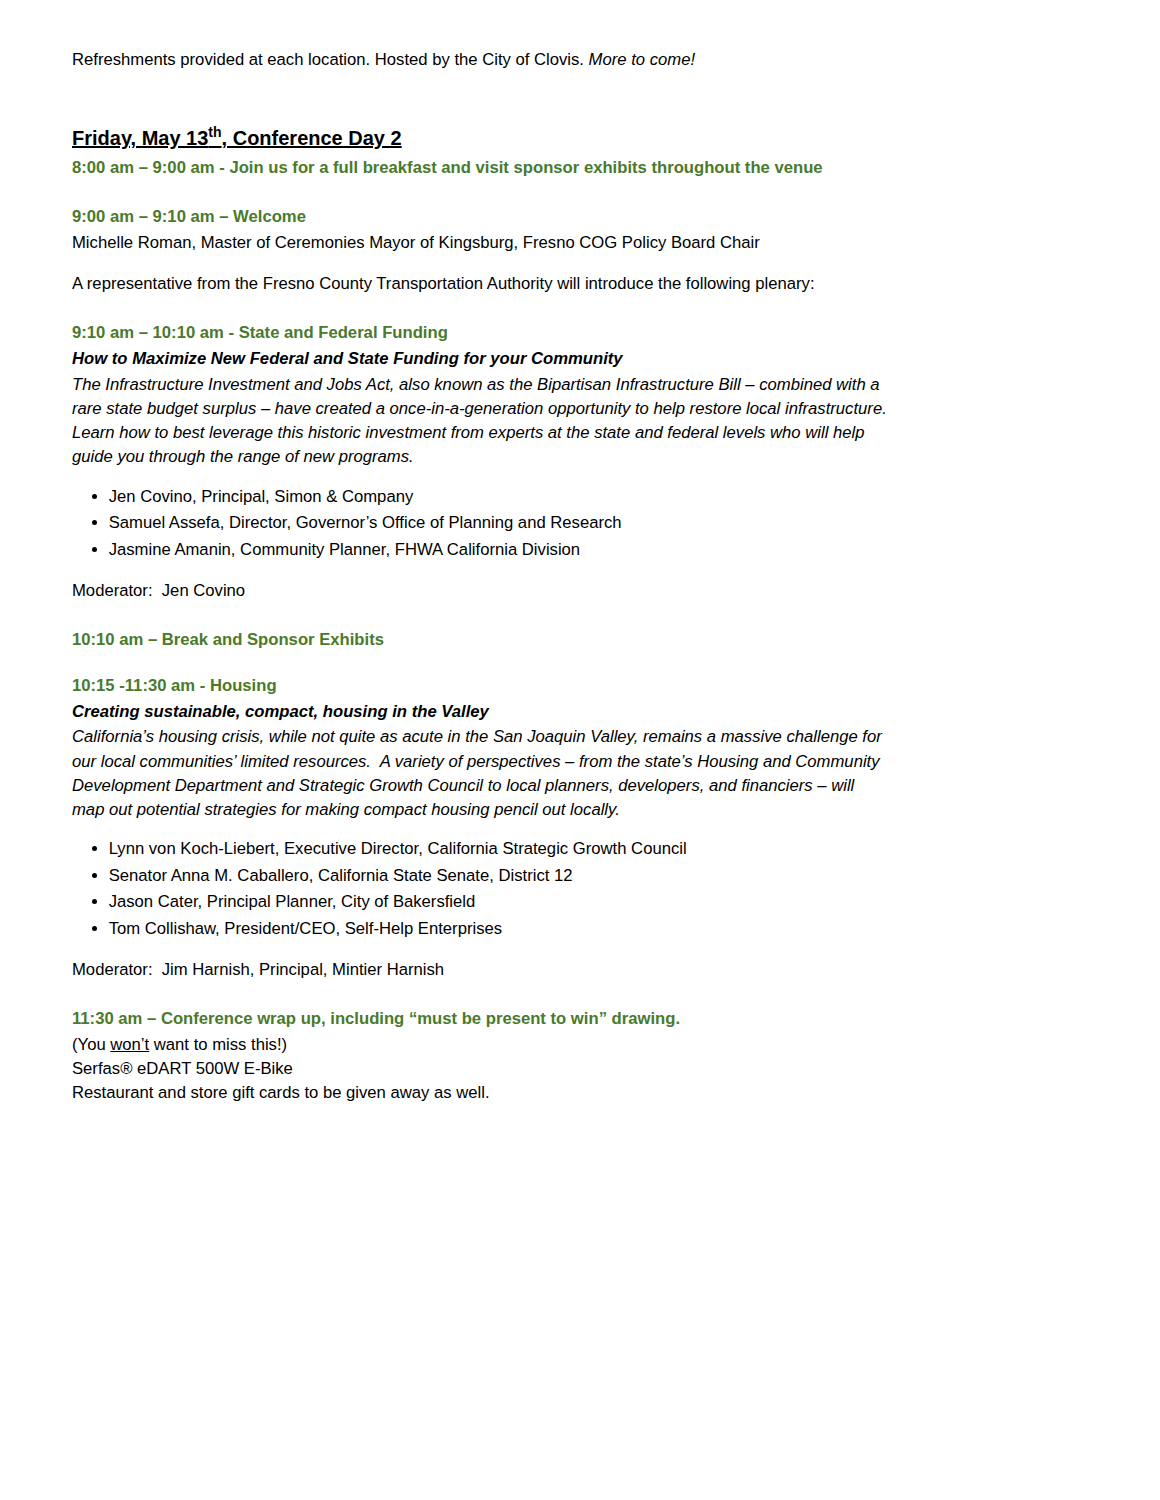Refreshments provided at each location. Hosted by the City of Clovis. More to come!
Friday, May 13th, Conference Day 2
8:00 am – 9:00 am - Join us for a full breakfast and visit sponsor exhibits throughout the venue
9:00 am – 9:10 am – Welcome
Michelle Roman, Master of Ceremonies Mayor of Kingsburg, Fresno COG Policy Board Chair
A representative from the Fresno County Transportation Authority will introduce the following plenary:
9:10 am – 10:10 am - State and Federal Funding
How to Maximize New Federal and State Funding for your Community
The Infrastructure Investment and Jobs Act, also known as the Bipartisan Infrastructure Bill – combined with a rare state budget surplus – have created a once-in-a-generation opportunity to help restore local infrastructure. Learn how to best leverage this historic investment from experts at the state and federal levels who will help guide you through the range of new programs.
Jen Covino, Principal, Simon & Company
Samuel Assefa, Director, Governor’s Office of Planning and Research
Jasmine Amanin, Community Planner, FHWA California Division
Moderator: Jen Covino
10:10 am – Break and Sponsor Exhibits
10:15 -11:30 am - Housing
Creating sustainable, compact, housing in the Valley
California’s housing crisis, while not quite as acute in the San Joaquin Valley, remains a massive challenge for our local communities’ limited resources. A variety of perspectives – from the state’s Housing and Community Development Department and Strategic Growth Council to local planners, developers, and financiers – will map out potential strategies for making compact housing pencil out locally.
Lynn von Koch-Liebert, Executive Director, California Strategic Growth Council
Senator Anna M. Caballero, California State Senate, District 12
Jason Cater, Principal Planner, City of Bakersfield
Tom Collishaw, President/CEO, Self-Help Enterprises
Moderator: Jim Harnish, Principal, Mintier Harnish
11:30 am – Conference wrap up, including “must be present to win” drawing.
(You won’t want to miss this!)
Serfas® eDART 500W E-Bike
Restaurant and store gift cards to be given away as well.